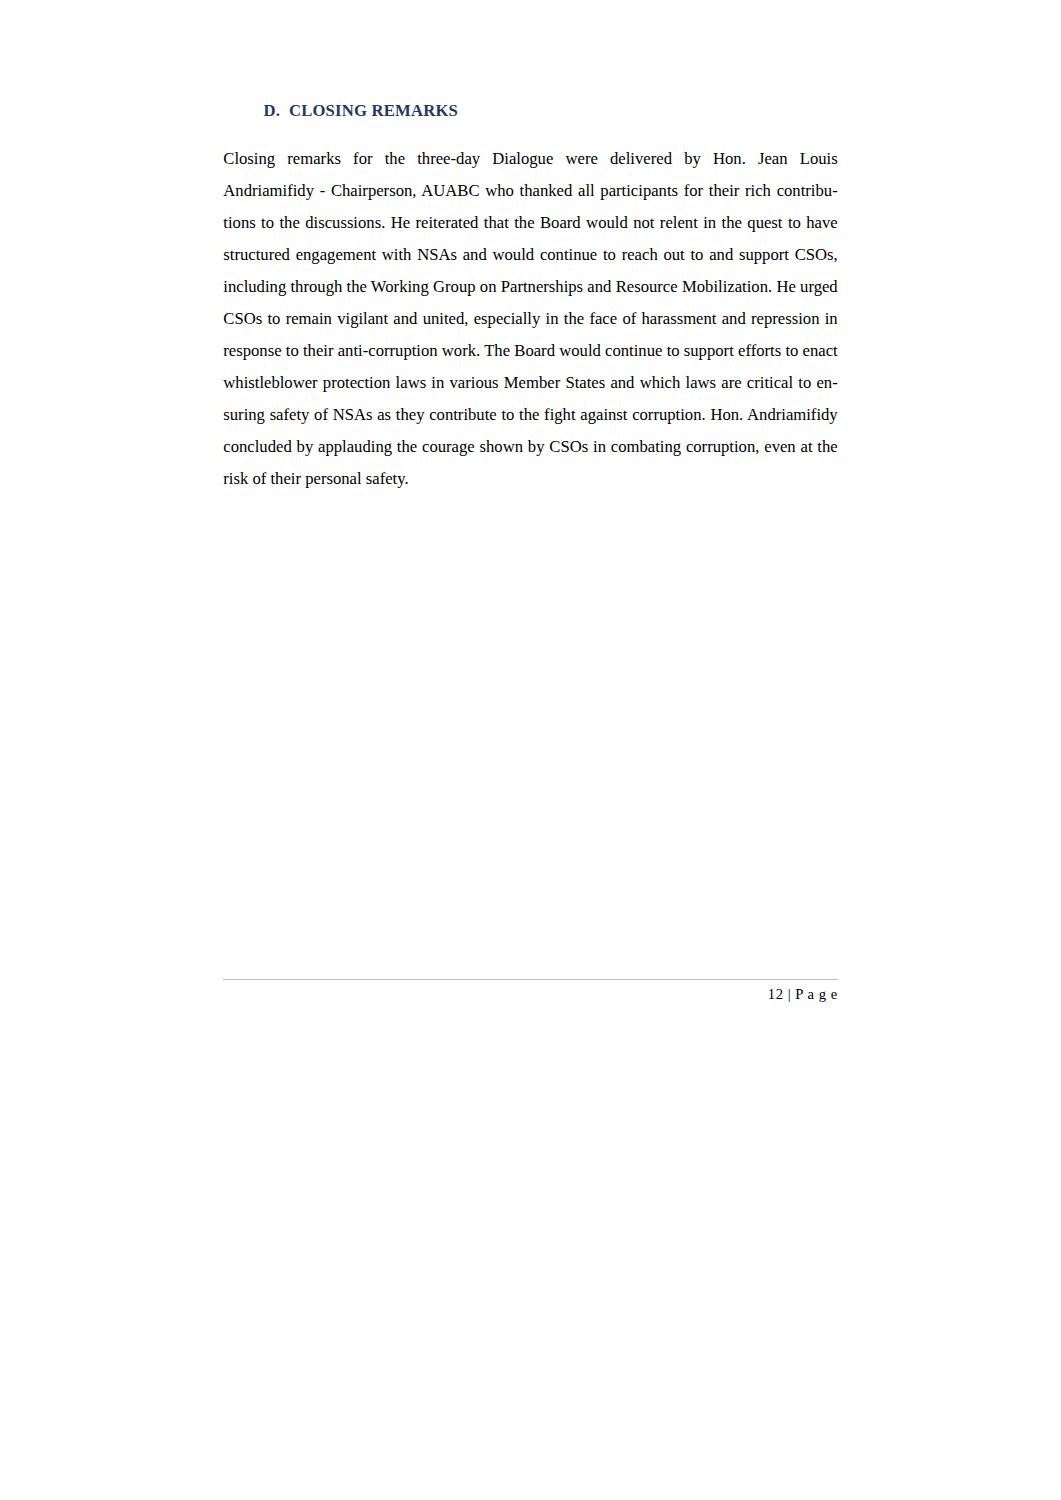D. CLOSING REMARKS
Closing remarks for the three-day Dialogue were delivered by Hon. Jean Louis Andriamifidy - Chairperson, AUABC who thanked all participants for their rich contributions to the discussions. He reiterated that the Board would not relent in the quest to have structured engagement with NSAs and would continue to reach out to and support CSOs, including through the Working Group on Partnerships and Resource Mobilization. He urged CSOs to remain vigilant and united, especially in the face of harassment and repression in response to their anti-corruption work. The Board would continue to support efforts to enact whistleblower protection laws in various Member States and which laws are critical to ensuring safety of NSAs as they contribute to the fight against corruption. Hon. Andriamifidy concluded by applauding the courage shown by CSOs in combating corruption, even at the risk of their personal safety.
12 | P a g e